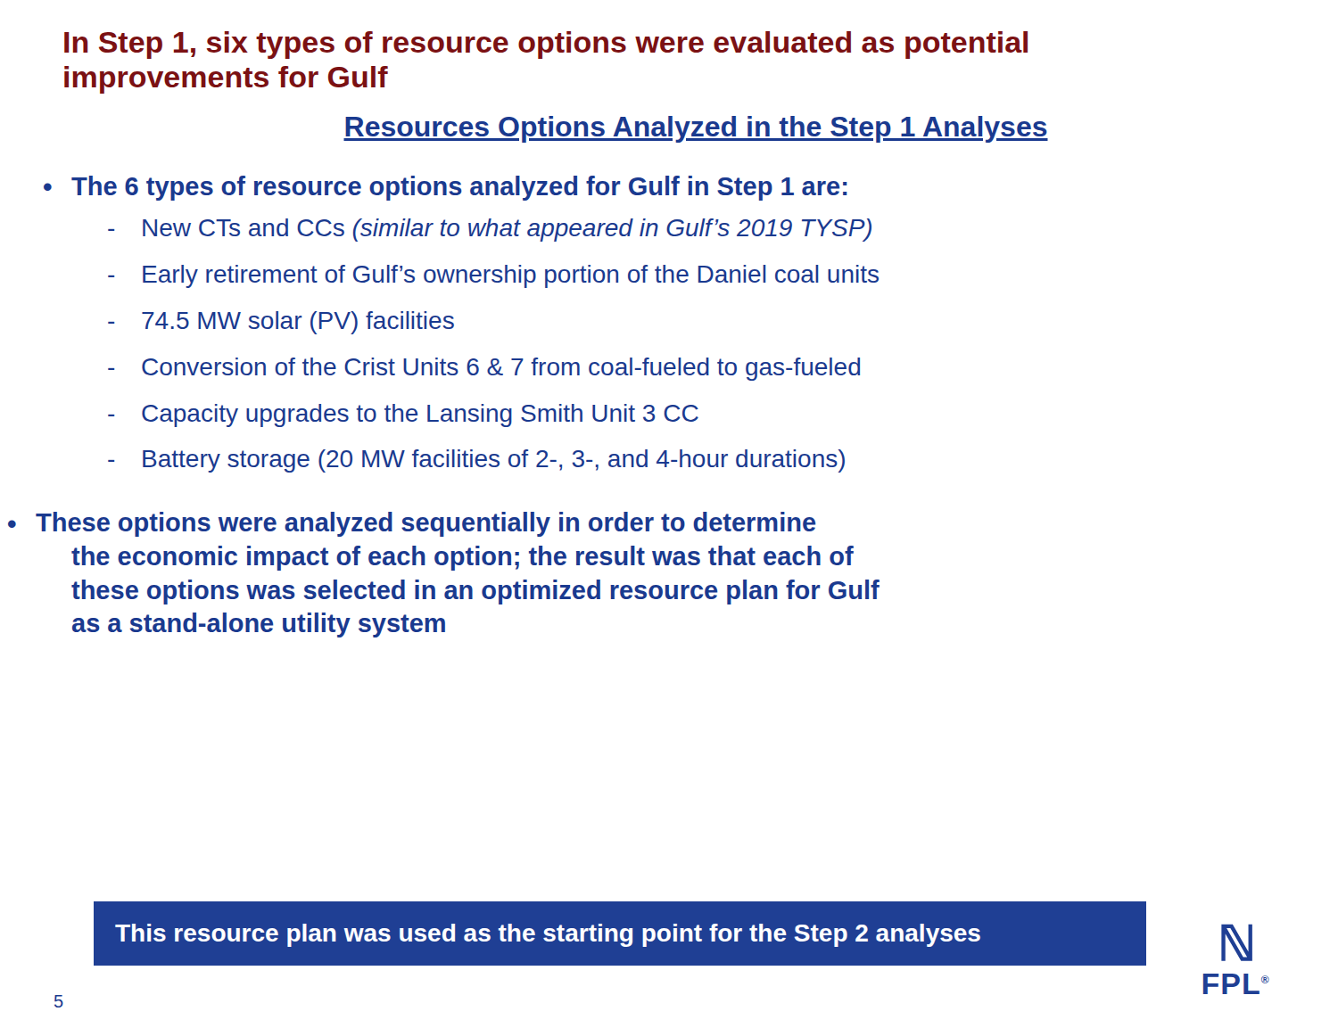In Step 1, six types of resource options were evaluated as potential improvements for Gulf
Resources Options Analyzed in the Step 1 Analyses
The 6 types of resource options analyzed for Gulf in Step 1 are:
New CTs and CCs (similar to what appeared in Gulf’s 2019 TYSP)
Early retirement of Gulf’s ownership portion of the Daniel coal units
74.5 MW solar (PV) facilities
Conversion of the Crist Units 6 & 7 from coal-fueled to gas-fueled
Capacity upgrades to the Lansing Smith Unit 3 CC
Battery storage (20 MW facilities of 2-, 3-, and 4-hour durations)
These options were analyzed sequentially in order to determinethe economic impact of each option; the result was that each of these options was selected in an optimized resource plan for Gulf as a stand-alone utility system
This resource plan was used as the starting point for the Step 2 analyses
5
ℕ
FPL®